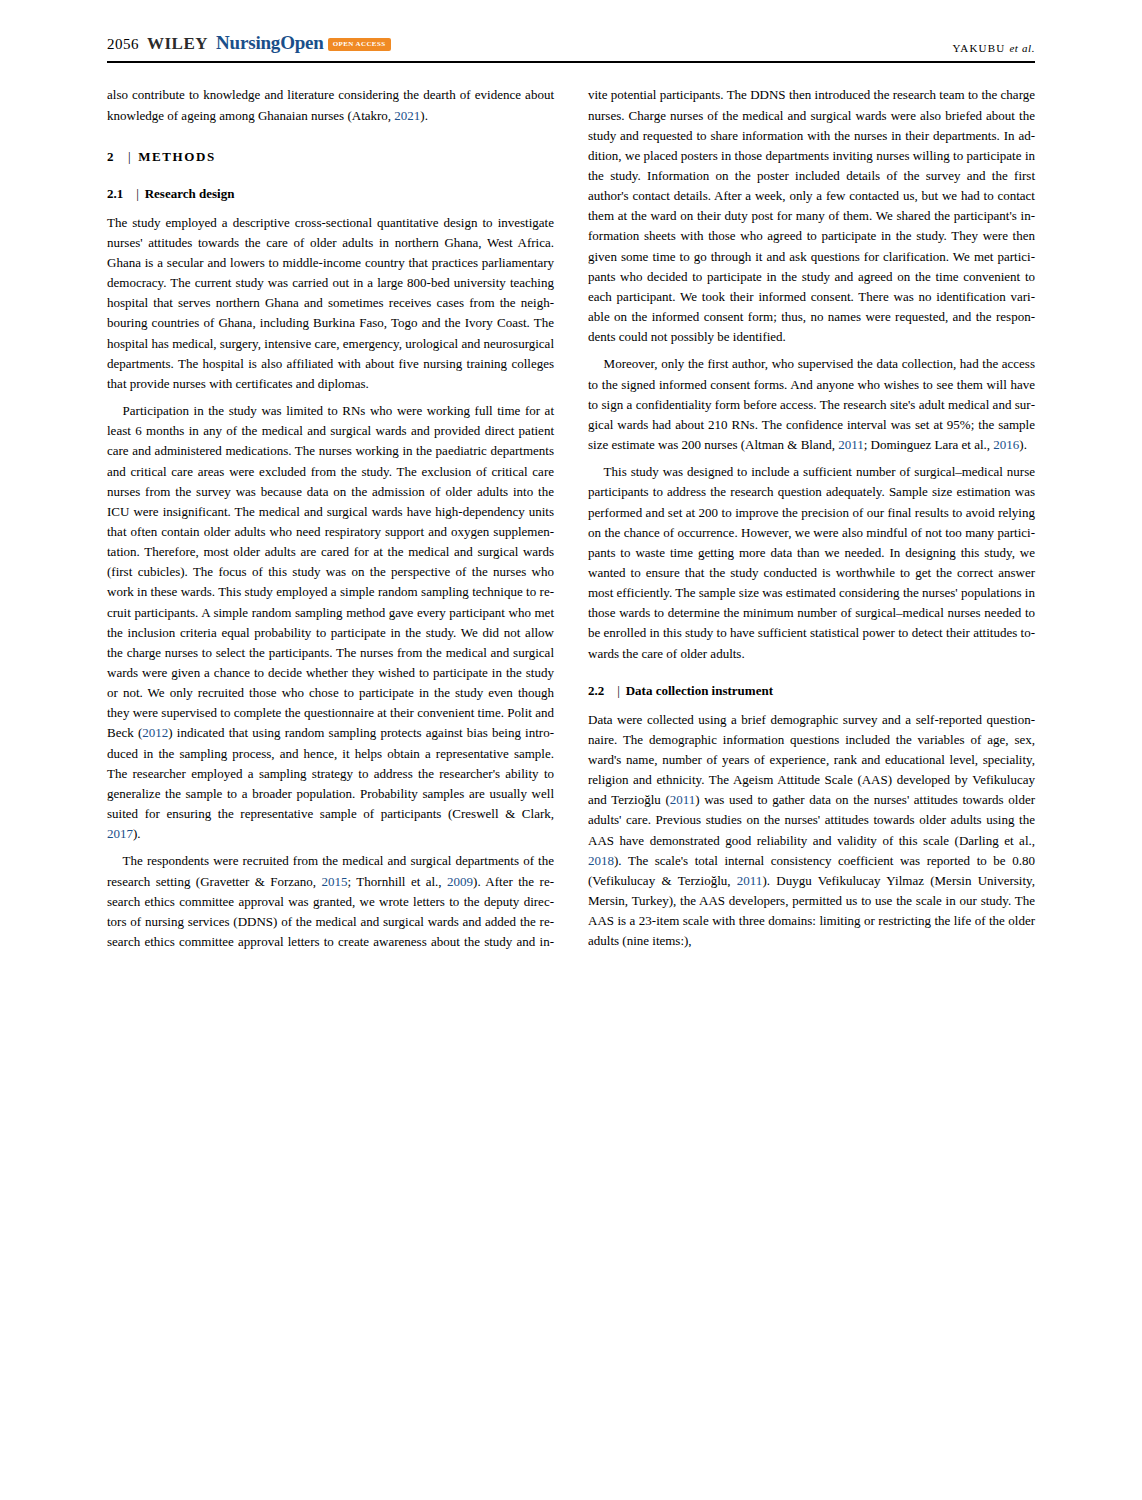2056 WILEY Nursing Open Open Access
YAKUBU et al.
also contribute to knowledge and literature considering the dearth of evidence about knowledge of ageing among Ghanaian nurses (Atakro, 2021).
2|METHODS
2.1|Research design
The study employed a descriptive cross-sectional quantitative design to investigate nurses' attitudes towards the care of older adults in northern Ghana, West Africa. Ghana is a secular and lowers to middle-income country that practices parliamentary democracy. The current study was carried out in a large 800-bed university teaching hospital that serves northern Ghana and sometimes receives cases from the neighbouring countries of Ghana, including Burkina Faso, Togo and the Ivory Coast. The hospital has medical, surgery, intensive care, emergency, urological and neurosurgical departments. The hospital is also affiliated with about five nursing training colleges that provide nurses with certificates and diplomas.
Participation in the study was limited to RNs who were working full time for at least 6 months in any of the medical and surgical wards and provided direct patient care and administered medications. The nurses working in the paediatric departments and critical care areas were excluded from the study. The exclusion of critical care nurses from the survey was because data on the admission of older adults into the ICU were insignificant. The medical and surgical wards have high-dependency units that often contain older adults who need respiratory support and oxygen supplementation. Therefore, most older adults are cared for at the medical and surgical wards (first cubicles). The focus of this study was on the perspective of the nurses who work in these wards. This study employed a simple random sampling technique to recruit participants. A simple random sampling method gave every participant who met the inclusion criteria equal probability to participate in the study. We did not allow the charge nurses to select the participants. The nurses from the medical and surgical wards were given a chance to decide whether they wished to participate in the study or not. We only recruited those who chose to participate in the study even though they were supervised to complete the questionnaire at their convenient time. Polit and Beck (2012) indicated that using random sampling protects against bias being introduced in the sampling process, and hence, it helps obtain a representative sample. The researcher employed a sampling strategy to address the researcher's ability to generalize the sample to a broader population. Probability samples are usually well suited for ensuring the representative sample of participants (Creswell & Clark, 2017).
The respondents were recruited from the medical and surgical departments of the research setting (Gravetter & Forzano, 2015; Thornhill et al., 2009). After the research ethics committee approval was granted, we wrote letters to the deputy directors of nursing services (DDNS) of the medical and surgical wards and added the research ethics committee approval letters to create awareness about the study and invite potential participants. The DDNS then introduced the research team to the charge nurses. Charge nurses of the medical and surgical wards were also briefed about the study and requested to share information with the nurses in their departments. In addition, we placed posters in those departments inviting nurses willing to participate in the study. Information on the poster included details of the survey and the first author's contact details. After a week, only a few contacted us, but we had to contact them at the ward on their duty post for many of them. We shared the participant's information sheets with those who agreed to participate in the study. They were then given some time to go through it and ask questions for clarification. We met participants who decided to participate in the study and agreed on the time convenient to each participant. We took their informed consent. There was no identification variable on the informed consent form; thus, no names were requested, and the respondents could not possibly be identified.
Moreover, only the first author, who supervised the data collection, had the access to the signed informed consent forms. And anyone who wishes to see them will have to sign a confidentiality form before access. The research site's adult medical and surgical wards had about 210 RNs. The confidence interval was set at 95%; the sample size estimate was 200 nurses (Altman & Bland, 2011; Dominguez Lara et al., 2016).
This study was designed to include a sufficient number of surgical–medical nurse participants to address the research question adequately. Sample size estimation was performed and set at 200 to improve the precision of our final results to avoid relying on the chance of occurrence. However, we were also mindful of not too many participants to waste time getting more data than we needed. In designing this study, we wanted to ensure that the study conducted is worthwhile to get the correct answer most efficiently. The sample size was estimated considering the nurses' populations in those wards to determine the minimum number of surgical–medical nurses needed to be enrolled in this study to have sufficient statistical power to detect their attitudes towards the care of older adults.
2.2|Data collection instrument
Data were collected using a brief demographic survey and a self-reported questionnaire. The demographic information questions included the variables of age, sex, ward's name, number of years of experience, rank and educational level, speciality, religion and ethnicity. The Ageism Attitude Scale (AAS) developed by Vefikulucay and Terzioğlu (2011) was used to gather data on the nurses' attitudes towards older adults' care. Previous studies on the nurses' attitudes towards older adults using the AAS have demonstrated good reliability and validity of this scale (Darling et al., 2018). The scale's total internal consistency coefficient was reported to be 0.80 (Vefikulucay & Terzioğlu, 2011). Duygu Vefikulucay Yilmaz (Mersin University, Mersin, Turkey), the AAS developers, permitted us to use the scale in our study. The AAS is a 23-item scale with three domains: limiting or restricting the life of the older adults (nine items:),